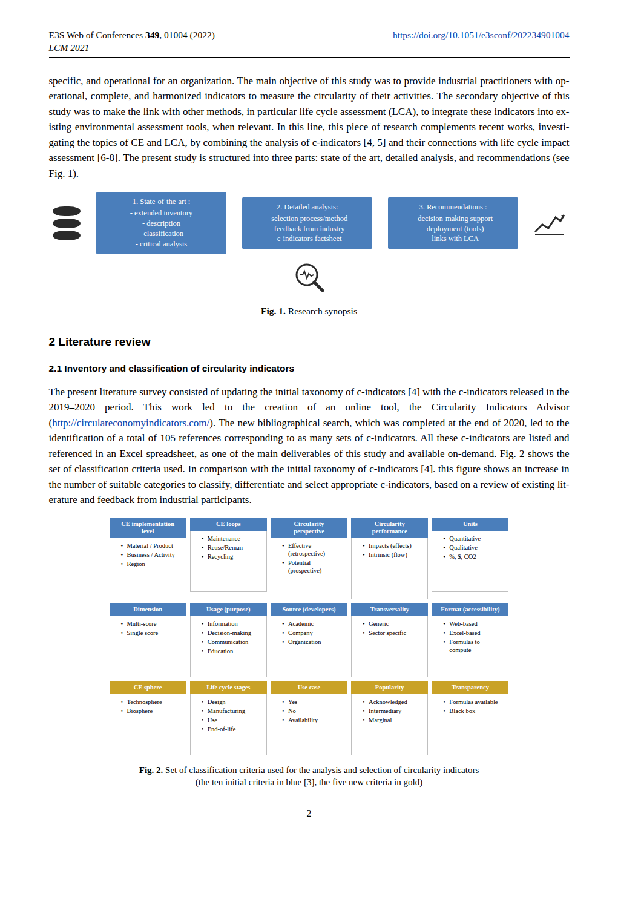E3S Web of Conferences 349, 01004 (2022)
LCM 2021
https://doi.org/10.1051/e3sconf/202234901004
specific, and operational for an organization. The main objective of this study was to provide industrial practitioners with operational, complete, and harmonized indicators to measure the circularity of their activities. The secondary objective of this study was to make the link with other methods, in particular life cycle assessment (LCA), to integrate these indicators into existing environmental assessment tools, when relevant. In this line, this piece of research complements recent works, investigating the topics of CE and LCA, by combining the analysis of c-indicators [4, 5] and their connections with life cycle impact assessment [6-8]. The present study is structured into three parts: state of the art, detailed analysis, and recommendations (see Fig. 1).
1. State-of-the-art : - extended inventory
- description
- classification
- critical analysis
2. Detailed analysis: - selection process/method
- feedback from industry
- c-indicators factsheet
3. Recommendations : - decision-making support
- deployment (tools)
- links with LCA
Fig. 1. Research synopsis
2 Literature review
2.1 Inventory and classification of circularity indicators
The present literature survey consisted of updating the initial taxonomy of c-indicators [4] with the c-indicators released in the 2019–2020 period. This work led to the creation of an online tool, the Circularity Indicators Advisor (http://circulareconomyindicators.com/). The new bibliographical search, which was completed at the end of 2020, led to the identification of a total of 105 references corresponding to as many sets of c-indicators. All these c-indicators are listed and referenced in an Excel spreadsheet, as one of the main deliverables of this study and available on-demand. Fig. 2 shows the set of classification criteria used. In comparison with the initial taxonomy of c-indicators [4]. this figure shows an increase in the number of suitable categories to classify, differentiate and select appropriate c-indicators, based on a review of existing literature and feedback from industrial participants.
CE implementation
level
Material / Product
Business / Activity
Region
CE loops
Maintenance
Reuse/Reman
Recycling
Circularity
perspective
Effective
(retrospective)
Potential
(prospective)
Circularity
performance
Impacts (effects)
Intrinsic (flow)
Units
Quantitative
Qualitative
%, $, CO2
Dimension
Multi-score
Single score
Usage (purpose)
Information
Decision-making
Communication
Education
Source (developers)
Academic
Company
Organization
Transversality
Generic
Sector specific
Format (accessibility)
Web-based
Excel-based
Formulas to
compute
CE sphere
Technosphere
Biosphere
Life cycle stages
Design
Manufacturing
Use
End-of-life
Use case
Yes
No
Availability
Popularity
Acknowledged
Intermediary
Marginal
Transparency
Formulas available
Black box
Fig. 2. Set of classification criteria used for the analysis and selection of circularity indicators
(the ten initial criteria in blue [3], the five new criteria in gold)
2